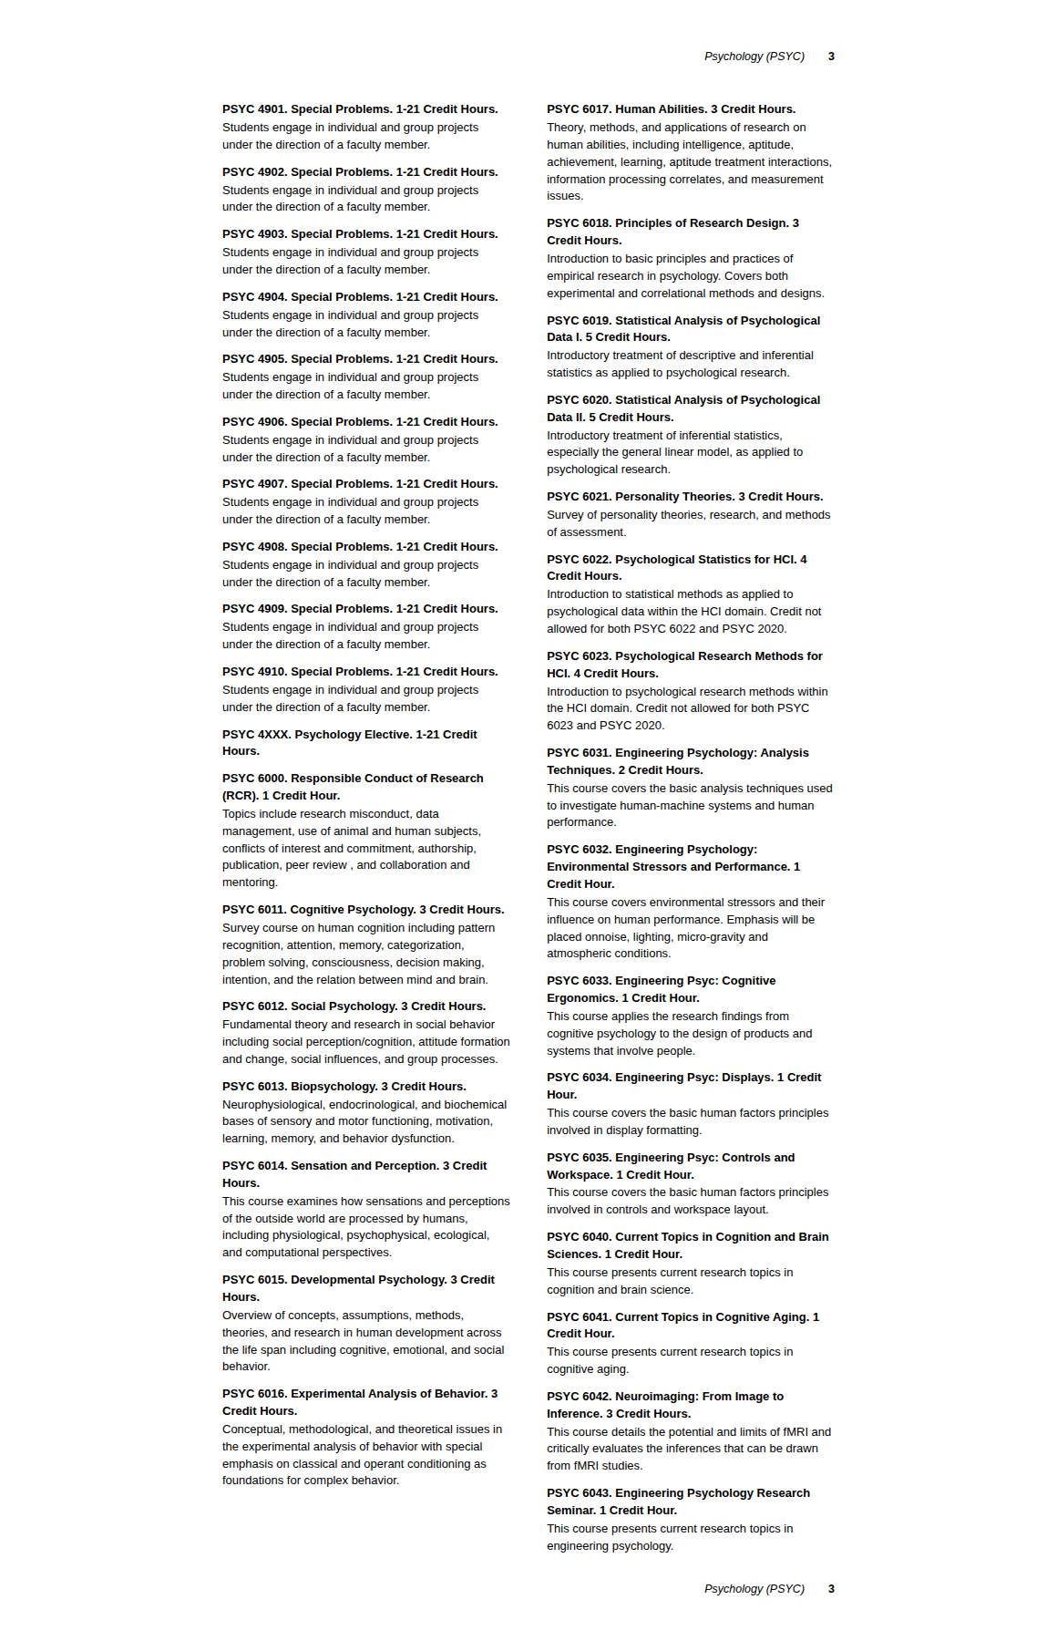Psychology (PSYC)3
PSYC 4901. Special Problems. 1-21 Credit Hours.
Students engage in individual and group projects under the direction of a faculty member.
PSYC 4902. Special Problems. 1-21 Credit Hours.
Students engage in individual and group projects under the direction of a faculty member.
PSYC 4903. Special Problems. 1-21 Credit Hours.
Students engage in individual and group projects under the direction of a faculty member.
PSYC 4904. Special Problems. 1-21 Credit Hours.
Students engage in individual and group projects under the direction of a faculty member.
PSYC 4905. Special Problems. 1-21 Credit Hours.
Students engage in individual and group projects under the direction of a faculty member.
PSYC 4906. Special Problems. 1-21 Credit Hours.
Students engage in individual and group projects under the direction of a faculty member.
PSYC 4907. Special Problems. 1-21 Credit Hours.
Students engage in individual and group projects under the direction of a faculty member.
PSYC 4908. Special Problems. 1-21 Credit Hours.
Students engage in individual and group projects under the direction of a faculty member.
PSYC 4909. Special Problems. 1-21 Credit Hours.
Students engage in individual and group projects under the direction of a faculty member.
PSYC 4910. Special Problems. 1-21 Credit Hours.
Students engage in individual and group projects under the direction of a faculty member.
PSYC 4XXX. Psychology Elective. 1-21 Credit Hours.
PSYC 6000. Responsible Conduct of Research (RCR). 1 Credit Hour.
Topics include research misconduct, data management, use of animal and human subjects, conflicts of interest and commitment, authorship, publication, peer review , and collaboration and mentoring.
PSYC 6011. Cognitive Psychology. 3 Credit Hours.
Survey course on human cognition including pattern recognition, attention, memory, categorization, problem solving, consciousness, decision making, intention, and the relation between mind and brain.
PSYC 6012. Social Psychology. 3 Credit Hours.
Fundamental theory and research in social behavior including social perception/cognition, attitude formation and change, social influences, and group processes.
PSYC 6013. Biopsychology. 3 Credit Hours.
Neurophysiological, endocrinological, and biochemical bases of sensory and motor functioning, motivation, learning, memory, and behavior dysfunction.
PSYC 6014. Sensation and Perception. 3 Credit Hours.
This course examines how sensations and perceptions of the outside world are processed by humans, including physiological, psychophysical, ecological, and computational perspectives.
PSYC 6015. Developmental Psychology. 3 Credit Hours.
Overview of concepts, assumptions, methods, theories, and research in human development across the life span including cognitive, emotional, and social behavior.
PSYC 6016. Experimental Analysis of Behavior. 3 Credit Hours.
Conceptual, methodological, and theoretical issues in the experimental analysis of behavior with special emphasis on classical and operant conditioning as foundations for complex behavior.
PSYC 6017. Human Abilities. 3 Credit Hours.
Theory, methods, and applications of research on human abilities, including intelligence, aptitude, achievement, learning, aptitude treatment interactions, information processing correlates, and measurement issues.
PSYC 6018. Principles of Research Design. 3 Credit Hours.
Introduction to basic principles and practices of empirical research in psychology. Covers both experimental and correlational methods and designs.
PSYC 6019. Statistical Analysis of Psychological Data I. 5 Credit Hours.
Introductory treatment of descriptive and inferential statistics as applied to psychological research.
PSYC 6020. Statistical Analysis of Psychological Data II. 5 Credit Hours.
Introductory treatment of inferential statistics, especially the general linear model, as applied to psychological research.
PSYC 6021. Personality Theories. 3 Credit Hours.
Survey of personality theories, research, and methods of assessment.
PSYC 6022. Psychological Statistics for HCI. 4 Credit Hours.
Introduction to statistical methods as applied to psychological data within the HCI domain. Credit not allowed for both PSYC 6022 and PSYC 2020.
PSYC 6023. Psychological Research Methods for HCI. 4 Credit Hours.
Introduction to psychological research methods within the HCI domain. Credit not allowed for both PSYC 6023 and PSYC 2020.
PSYC 6031. Engineering Psychology: Analysis Techniques. 2 Credit Hours.
This course covers the basic analysis techniques used to investigate human-machine systems and human performance.
PSYC 6032. Engineering Psychology: Environmental Stressors and Performance. 1 Credit Hour.
This course covers environmental stressors and their influence on human performance. Emphasis will be placed onnoise, lighting, micro-gravity and atmospheric conditions.
PSYC 6033. Engineering Psyc: Cognitive Ergonomics. 1 Credit Hour.
This course applies the research findings from cognitive psychology to the design of products and systems that involve people.
PSYC 6034. Engineering Psyc: Displays. 1 Credit Hour.
This course covers the basic human factors principles involved in display formatting.
PSYC 6035. Engineering Psyc: Controls and Workspace. 1 Credit Hour.
This course covers the basic human factors principles involved in controls and workspace layout.
PSYC 6040. Current Topics in Cognition and Brain Sciences. 1 Credit Hour.
This course presents current research topics in cognition and brain science.
PSYC 6041. Current Topics in Cognitive Aging. 1 Credit Hour.
This course presents current research topics in cognitive aging.
PSYC 6042. Neuroimaging: From Image to Inference. 3 Credit Hours.
This course details the potential and limits of fMRI and critically evaluates the inferences that can be drawn from fMRI studies.
PSYC 6043. Engineering Psychology Research Seminar. 1 Credit Hour.
This course presents current research topics in engineering psychology.
Psychology (PSYC)3